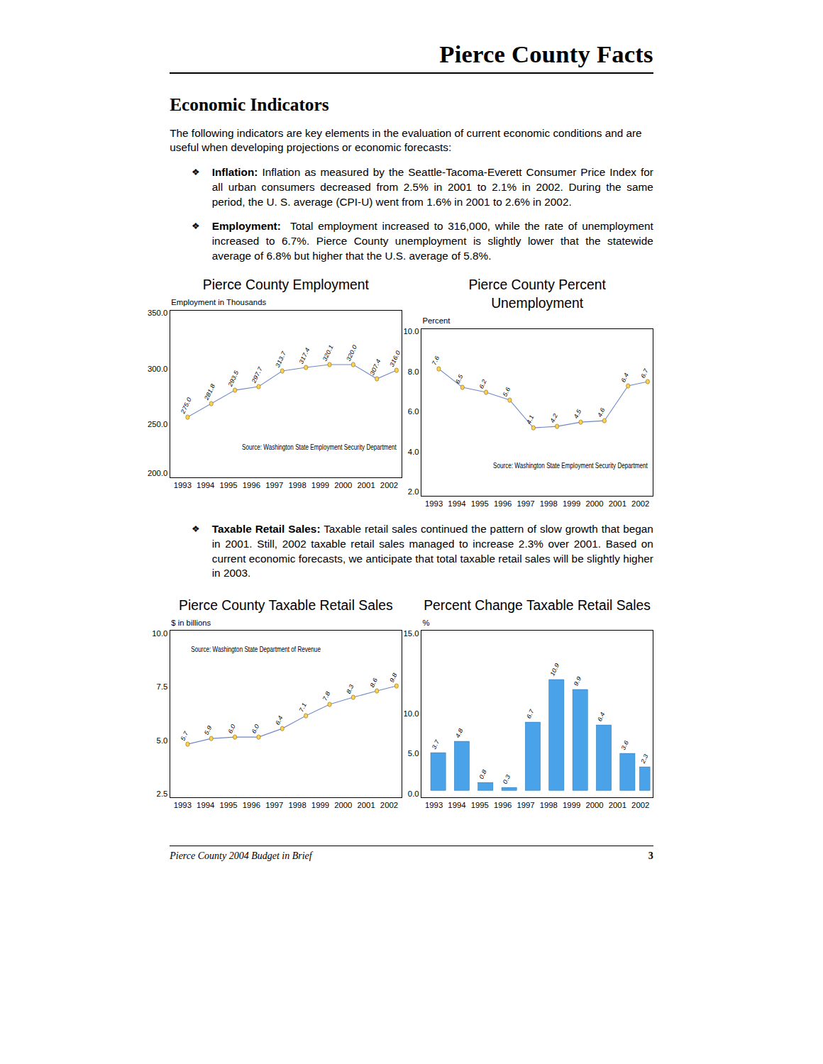Pierce County Facts
Economic Indicators
The following indicators are key elements in the evaluation of current economic conditions and are useful when developing projections or economic forecasts:
Inflation: Inflation as measured by the Seattle-Tacoma-Everett Consumer Price Index for all urban consumers decreased from 2.5% in 2001 to 2.1% in 2002. During the same period, the U. S. average (CPI-U) went from 1.6% in 2001 to 2.6% in 2002.
Employment: Total employment increased to 316,000, while the rate of unemployment increased to 6.7%. Pierce County unemployment is slightly lower that the statewide average of 6.8% but higher that the U.S. average of 5.8%.
Pierce County Employment
Employment in Thousands
350.0
300.0
250.0
200.0
275.0 281.8 293.5 297.7 313.7 317.4 320.1 320.0 307.4 316.0 Source: Washington State Employment Security Department
1993199419951996199719981999200020012002
Pierce County Percent Unemployment
Percent
10.0
8.0
6.0
4.0
2.0
0.0
7.6 6.5 6.2 5.6 4.1 4.2 4.5 4.6 6.4 6.7 Source: Washington State Employment Security Department
1993199419951996199719981999200020012002
Taxable Retail Sales: Taxable retail sales continued the pattern of slow growth that began in 2001. Still, 2002 taxable retail sales managed to increase 2.3% over 2001. Based on current economic forecasts, we anticipate that total taxable retail sales will be slightly higher in 2003.
Pierce County Taxable Retail Sales
$ in billions
10.0
7.5
5.0
2.5
5.7 5.9 6.0 6.0 6.4 7.1 7.8 8.3 8.6 9.8 Source: Washington State Department of Revenue
1993199419951996199719981999200020012002
Percent Change Taxable Retail Sales
%
15.0
10.0
5.0
0.0
3.7 4.8 0.8 0.3 6.7 10.9 9.9 6.4 3.6 2.3
1993199419951996199719981999200020012002
Pierce County 2004 Budget in Brief
3